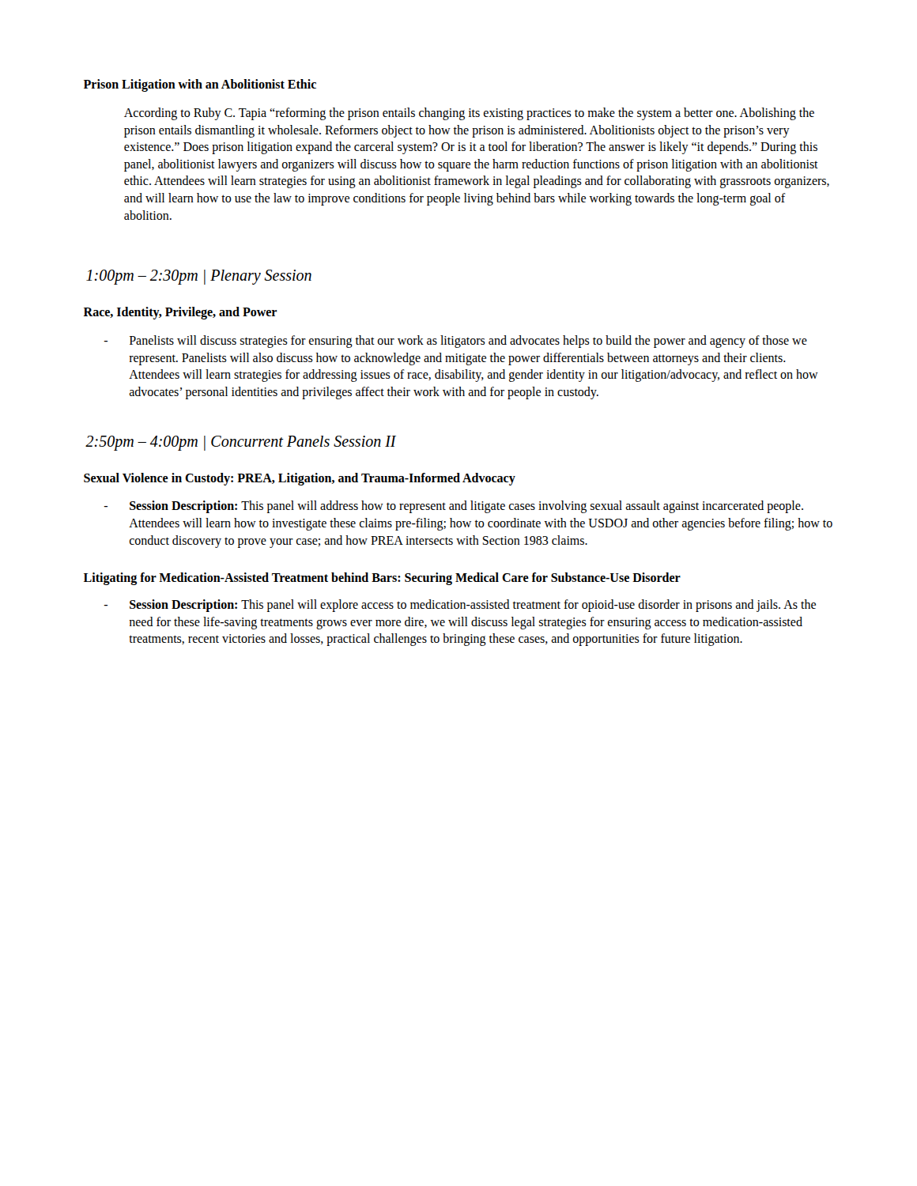Prison Litigation with an Abolitionist Ethic
According to Ruby C. Tapia “reforming the prison entails changing its existing practices to make the system a better one. Abolishing the prison entails dismantling it wholesale. Reformers object to how the prison is administered. Abolitionists object to the prison’s very existence.” Does prison litigation expand the carceral system? Or is it a tool for liberation? The answer is likely “it depends.” During this panel, abolitionist lawyers and organizers will discuss how to square the harm reduction functions of prison litigation with an abolitionist ethic. Attendees will learn strategies for using an abolitionist framework in legal pleadings and for collaborating with grassroots organizers, and will learn how to use the law to improve conditions for people living behind bars while working towards the long-term goal of abolition.
1:00pm – 2:30pm | Plenary Session
Race, Identity, Privilege, and Power
Panelists will discuss strategies for ensuring that our work as litigators and advocates helps to build the power and agency of those we represent. Panelists will also discuss how to acknowledge and mitigate the power differentials between attorneys and their clients. Attendees will learn strategies for addressing issues of race, disability, and gender identity in our litigation/advocacy, and reflect on how advocates’ personal identities and privileges affect their work with and for people in custody.
2:50pm – 4:00pm | Concurrent Panels Session II
Sexual Violence in Custody: PREA, Litigation, and Trauma-Informed Advocacy
Session Description: This panel will address how to represent and litigate cases involving sexual assault against incarcerated people. Attendees will learn how to investigate these claims pre-filing; how to coordinate with the USDOJ and other agencies before filing; how to conduct discovery to prove your case; and how PREA intersects with Section 1983 claims.
Litigating for Medication-Assisted Treatment behind Bars: Securing Medical Care for Substance-Use Disorder
Session Description: This panel will explore access to medication-assisted treatment for opioid-use disorder in prisons and jails. As the need for these life-saving treatments grows ever more dire, we will discuss legal strategies for ensuring access to medication-assisted treatments, recent victories and losses, practical challenges to bringing these cases, and opportunities for future litigation.